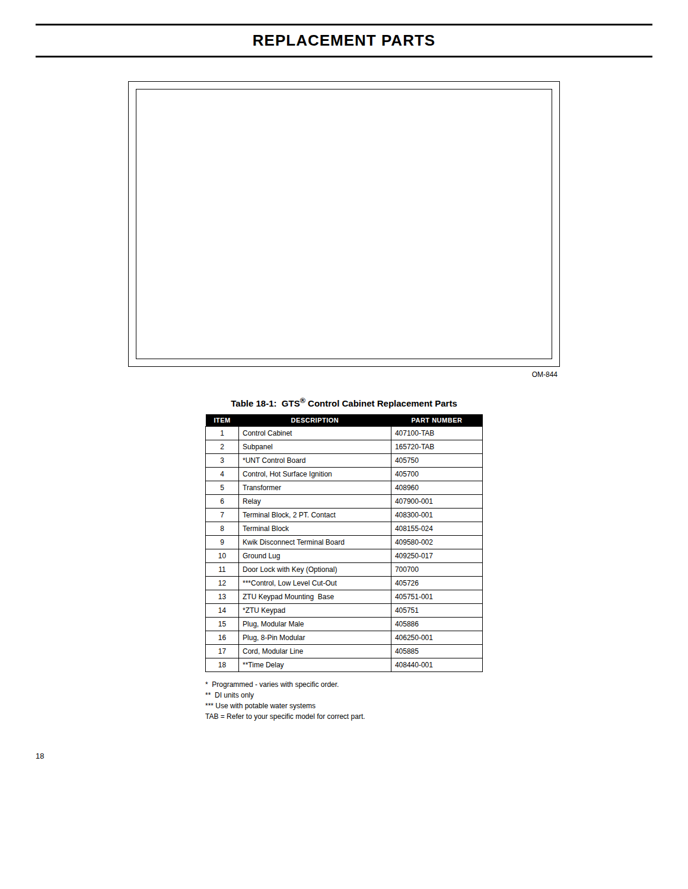REPLACEMENT PARTS
OM-844
Table 18-1: GTS® Control Cabinet Replacement Parts
| ITEM | DESCRIPTION | PART NUMBER |
| --- | --- | --- |
| 1 | Control Cabinet | 407100-TAB |
| 2 | Subpanel | 165720-TAB |
| 3 | *UNT Control Board | 405750 |
| 4 | Control, Hot Surface Ignition | 405700 |
| 5 | Transformer | 408960 |
| 6 | Relay | 407900-001 |
| 7 | Terminal Block, 2 PT. Contact | 408300-001 |
| 8 | Terminal Block | 408155-024 |
| 9 | Kwik Disconnect Terminal Board | 409580-002 |
| 10 | Ground Lug | 409250-017 |
| 11 | Door Lock with Key (Optional) | 700700 |
| 12 | ***Control, Low Level Cut-Out | 405726 |
| 13 | ZTU Keypad Mounting Base | 405751-001 |
| 14 | *ZTU Keypad | 405751 |
| 15 | Plug, Modular Male | 405886 |
| 16 | Plug, 8-Pin Modular | 406250-001 |
| 17 | Cord, Modular Line | 405885 |
| 18 | **Time Delay | 408440-001 |
* Programmed - varies with specific order.
** DI units only
*** Use with potable water systems
TAB = Refer to your specific model for correct part.
18